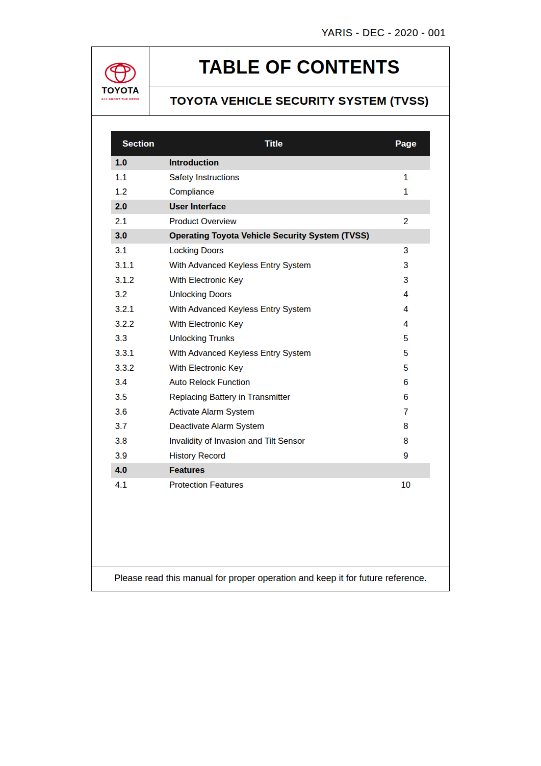YARIS - DEC - 2020 - 001
TOYOTA
ALL ABOUT THE DRIVE
TABLE OF CONTENTS
TOYOTA VEHICLE SECURITY SYSTEM (TVSS)
| Section | Title | Page |
| --- | --- | --- |
| 1.0 | Introduction | |
| 1.1 | Safety Instructions | 1 |
| 1.2 | Compliance | 1 |
| 2.0 | User Interface | |
| 2.1 | Product Overview | 2 |
| 3.0 | Operating Toyota Vehicle Security System (TVSS) | |
| 3.1 | Locking Doors | 3 |
| 3.1.1 | With Advanced Keyless Entry System | 3 |
| 3.1.2 | With Electronic Key | 3 |
| 3.2 | Unlocking Doors | 4 |
| 3.2.1 | With Advanced Keyless Entry System | 4 |
| 3.2.2 | With Electronic Key | 4 |
| 3.3 | Unlocking Trunks | 5 |
| 3.3.1 | With Advanced Keyless Entry System | 5 |
| 3.3.2 | With Electronic Key | 5 |
| 3.4 | Auto Relock Function | 6 |
| 3.5 | Replacing Battery in Transmitter | 6 |
| 3.6 | Activate Alarm System | 7 |
| 3.7 | Deactivate Alarm System | 8 |
| 3.8 | Invalidity of Invasion and Tilt Sensor | 8 |
| 3.9 | History Record | 9 |
| 4.0 | Features | |
| 4.1 | Protection Features | 10 |
Please read this manual for proper operation and keep it for future reference.